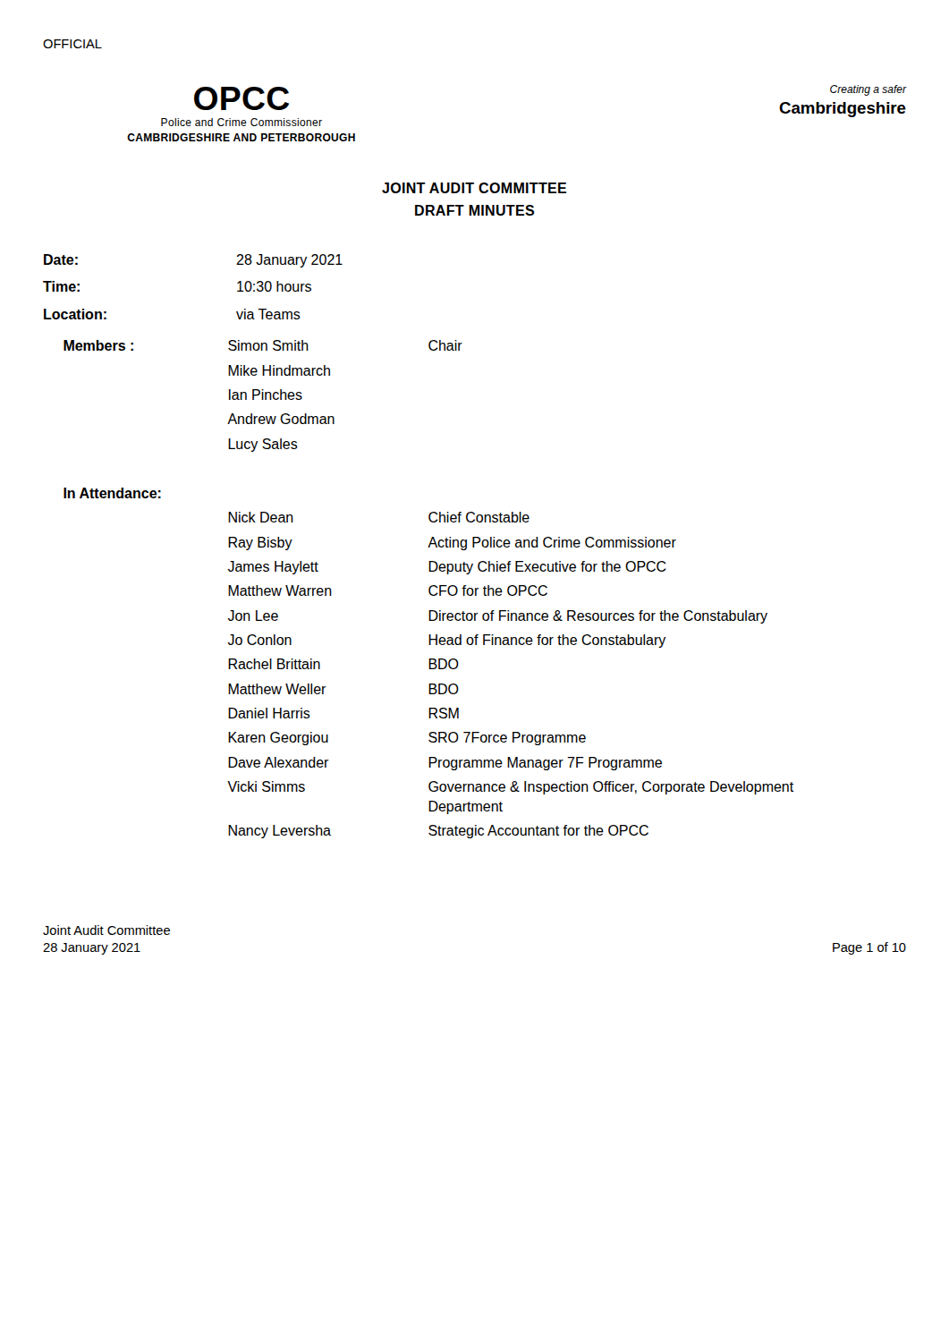OFFICIAL
OPCC
Police and Crime Commissioner
CAMBRIDGESHIRE AND PETERBOROUGH
Creating a safer
Cambridgeshire
JOINT AUDIT COMMITTEE
DRAFT MINUTES
| Date: | 28 January 2021 |
| Time: | 10:30 hours |
| Location: | via Teams |
| Members : | Simon Smith | Chair |
| | Mike Hindmarch | |
| | Ian Pinches | |
| | Andrew Godman | |
| | Lucy Sales | |
| In Attendance: | | |
| | Nick Dean | Chief Constable |
| | Ray Bisby | Acting Police and Crime Commissioner |
| | James Haylett | Deputy Chief Executive for the OPCC |
| | Matthew Warren | CFO for the OPCC |
| | Jon Lee | Director of Finance & Resources for the Constabulary |
| | Jo Conlon | Head of Finance for the Constabulary |
| | Rachel Brittain | BDO |
| | Matthew Weller | BDO |
| | Daniel Harris | RSM |
| | Karen Georgiou | SRO 7Force Programme |
| | Dave Alexander | Programme Manager 7F Programme |
| | Vicki Simms | Governance & Inspection Officer, Corporate Development Department |
| | Nancy Leversha | Strategic Accountant for the OPCC |
Joint Audit Committee
28 January 2021
Page 1 of 10